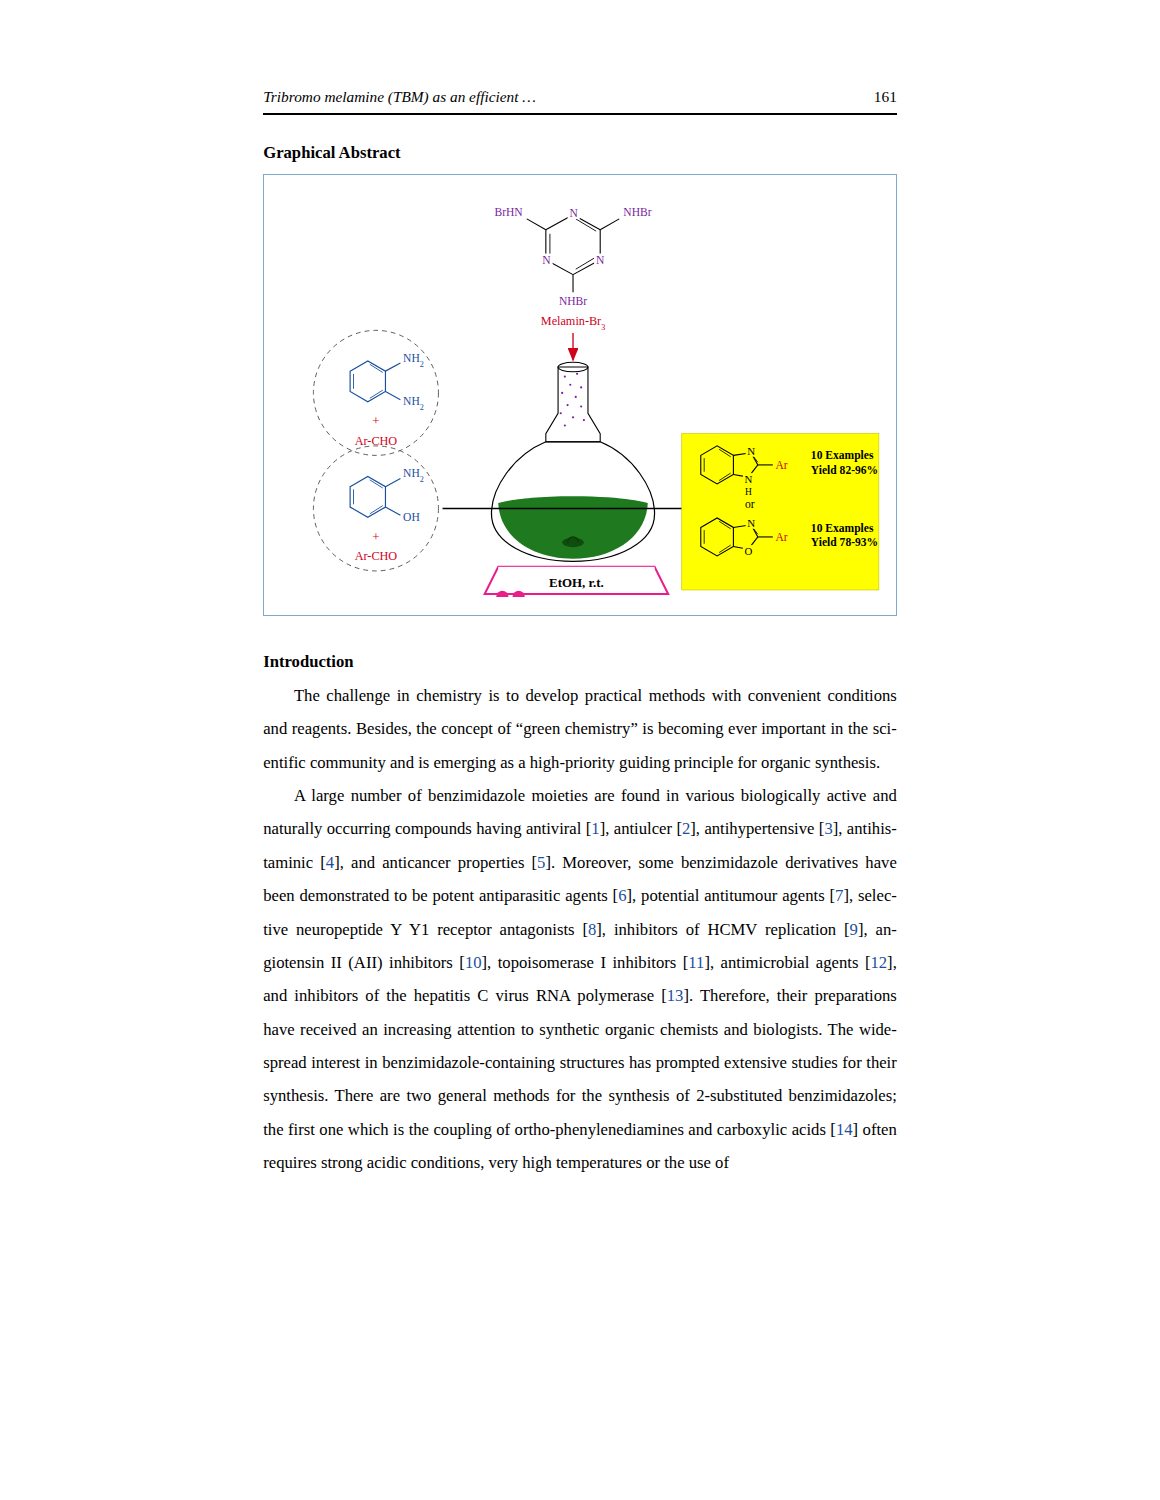Tribromo melamine (TBM) as an efficient … 161
Graphical Abstract
N N N BrHN NHBr NHBr Melamin-Br3 EtOH, r.t. NH2 NH2 + Ar-CHO NH2 OH + Ar-CHO N N H Ar 10 Examples Yield 82-96% or N O Ar 10 Examples Yield 78-93%
Introduction
The challenge in chemistry is to develop practical methods with convenient conditions and reagents. Besides, the concept of “green chemistry” is becoming ever important in the scientific community and is emerging as a high-priority guiding principle for organic synthesis.
A large number of benzimidazole moieties are found in various biologically active and naturally occurring compounds having antiviral [1], antiulcer [2], antihypertensive [3], antihistaminic [4], and anticancer properties [5]. Moreover, some benzimidazole derivatives have been demonstrated to be potent antiparasitic agents [6], potential antitumour agents [7], selective neuropeptide Y Y1 receptor antagonists [8], inhibitors of HCMV replication [9], angiotensin II (AII) inhibitors [10], topoisomerase I inhibitors [11], antimicrobial agents [12], and inhibitors of the hepatitis C virus RNA polymerase [13]. Therefore, their preparations have received an increasing attention to synthetic organic chemists and biologists. The widespread interest in benzimidazole-containing structures has prompted extensive studies for their synthesis. There are two general methods for the synthesis of 2-substituted benzimidazoles; the first one which is the coupling of ortho-phenylenediamines and carboxylic acids [14] often requires strong acidic conditions, very high temperatures or the use of